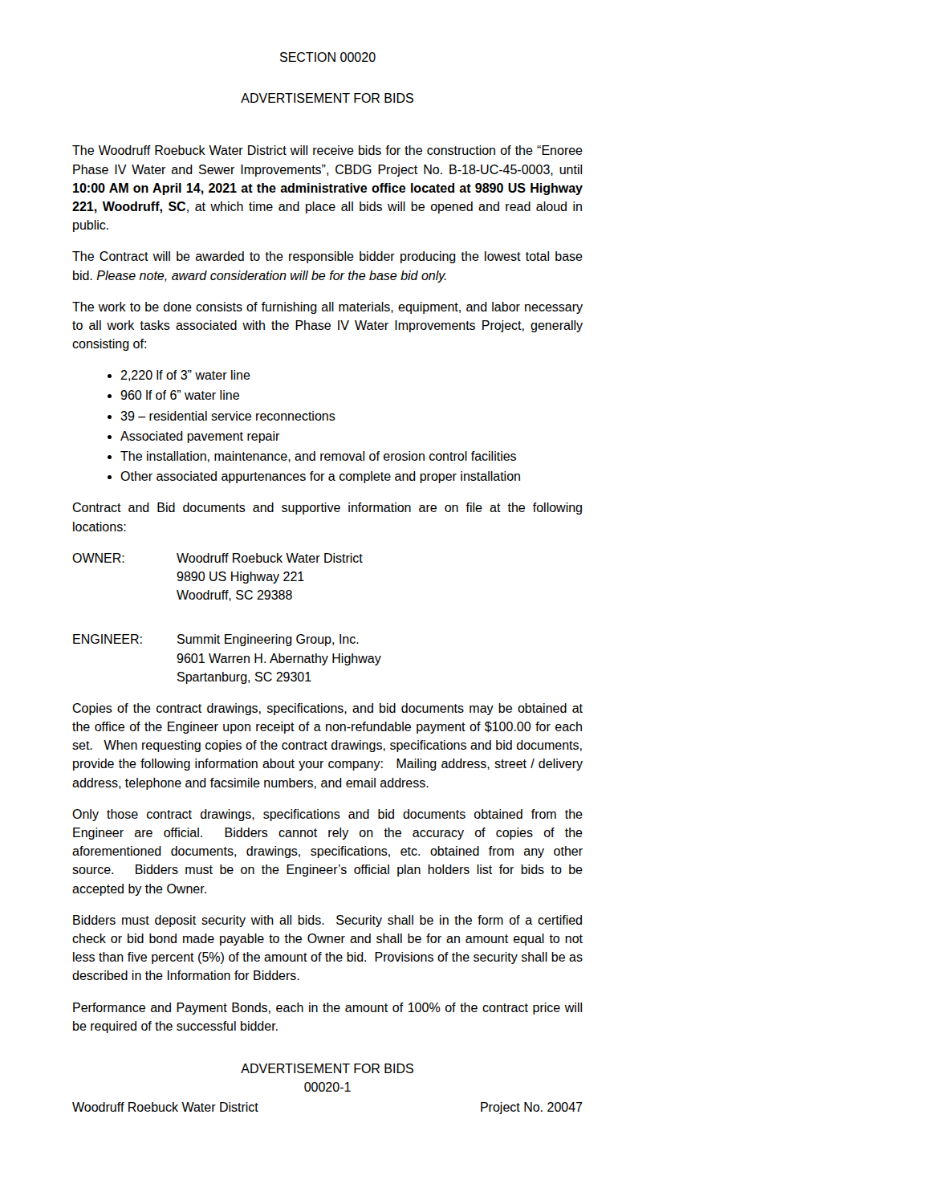SECTION 00020
ADVERTISEMENT FOR BIDS
The Woodruff Roebuck Water District will receive bids for the construction of the “Enoree Phase IV Water and Sewer Improvements”, CBDG Project No. B-18-UC-45-0003, until 10:00 AM on April 14, 2021 at the administrative office located at 9890 US Highway 221, Woodruff, SC, at which time and place all bids will be opened and read aloud in public.
The Contract will be awarded to the responsible bidder producing the lowest total base bid. Please note, award consideration will be for the base bid only.
The work to be done consists of furnishing all materials, equipment, and labor necessary to all work tasks associated with the Phase IV Water Improvements Project, generally consisting of:
2,220 lf of 3” water line
960 lf of 6” water line
39 – residential service reconnections
Associated pavement repair
The installation, maintenance, and removal of erosion control facilities
Other associated appurtenances for a complete and proper installation
Contract and Bid documents and supportive information are on file at the following locations:
OWNER:
Woodruff Roebuck Water District
9890 US Highway 221
Woodruff, SC 29388
ENGINEER:
Summit Engineering Group, Inc.
9601 Warren H. Abernathy Highway
Spartanburg, SC 29301
Copies of the contract drawings, specifications, and bid documents may be obtained at the office of the Engineer upon receipt of a non-refundable payment of $100.00 for each set. When requesting copies of the contract drawings, specifications and bid documents, provide the following information about your company: Mailing address, street / delivery address, telephone and facsimile numbers, and email address.
Only those contract drawings, specifications and bid documents obtained from the Engineer are official. Bidders cannot rely on the accuracy of copies of the aforementioned documents, drawings, specifications, etc. obtained from any other source. Bidders must be on the Engineer’s official plan holders list for bids to be accepted by the Owner.
Bidders must deposit security with all bids. Security shall be in the form of a certified check or bid bond made payable to the Owner and shall be for an amount equal to not less than five percent (5%) of the amount of the bid. Provisions of the security shall be as described in the Information for Bidders.
Performance and Payment Bonds, each in the amount of 100% of the contract price will be required of the successful bidder.
ADVERTISEMENT FOR BIDS
00020-1
Woodruff Roebuck Water District Project No. 20047